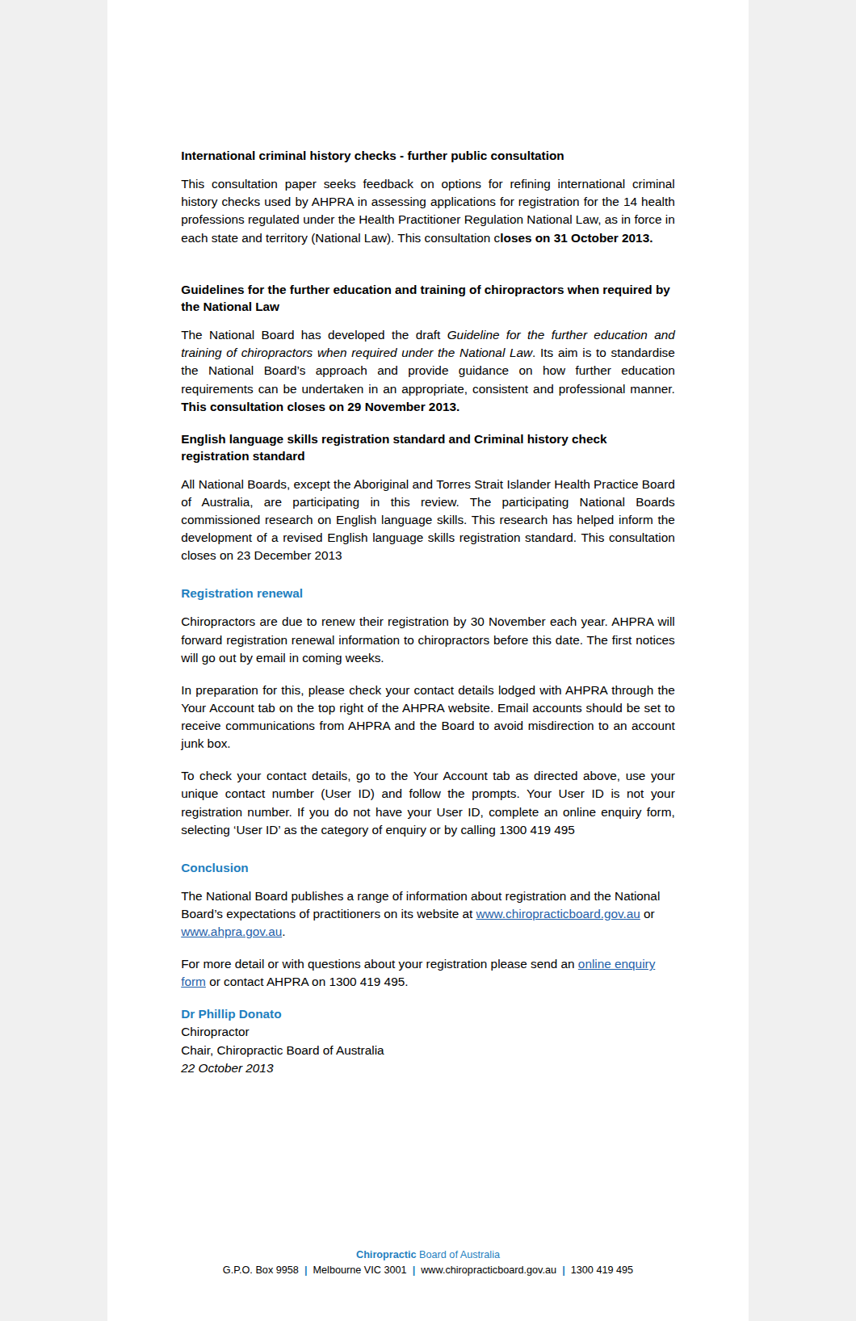International criminal history checks - further public consultation
This consultation paper seeks feedback on options for refining international criminal history checks used by AHPRA in assessing applications for registration for the 14 health professions regulated under the Health Practitioner Regulation National Law, as in force in each state and territory (National Law). This consultation closes on 31 October 2013.
Guidelines for the further education and training of chiropractors when required by the National Law
The National Board has developed the draft Guideline for the further education and training of chiropractors when required under the National Law. Its aim is to standardise the National Board’s approach and provide guidance on how further education requirements can be undertaken in an appropriate, consistent and professional manner. This consultation closes on 29 November 2013.
English language skills registration standard and Criminal history check registration standard
All National Boards, except the Aboriginal and Torres Strait Islander Health Practice Board of Australia, are participating in this review. The participating National Boards commissioned research on English language skills. This research has helped inform the development of a revised English language skills registration standard. This consultation closes on 23 December 2013
Registration renewal
Chiropractors are due to renew their registration by 30 November each year. AHPRA will forward registration renewal information to chiropractors before this date. The first notices will go out by email in coming weeks.
In preparation for this, please check your contact details lodged with AHPRA through the Your Account tab on the top right of the AHPRA website. Email accounts should be set to receive communications from AHPRA and the Board to avoid misdirection to an account junk box.
To check your contact details, go to the Your Account tab as directed above, use your unique contact number (User ID) and follow the prompts. Your User ID is not your registration number. If you do not have your User ID, complete an online enquiry form, selecting ‘User ID’ as the category of enquiry or by calling 1300 419 495
Conclusion
The National Board publishes a range of information about registration and the National Board’s expectations of practitioners on its website at www.chiropracticboard.gov.au or www.ahpra.gov.au.
For more detail or with questions about your registration please send an online enquiry form or contact AHPRA on 1300 419 495.
Dr Phillip Donato
Chiropractor
Chair, Chiropractic Board of Australia
22 October 2013
Chiropractic Board of Australia
G.P.O. Box 9958 | Melbourne VIC 3001 | www.chiropracticboard.gov.au | 1300 419 495